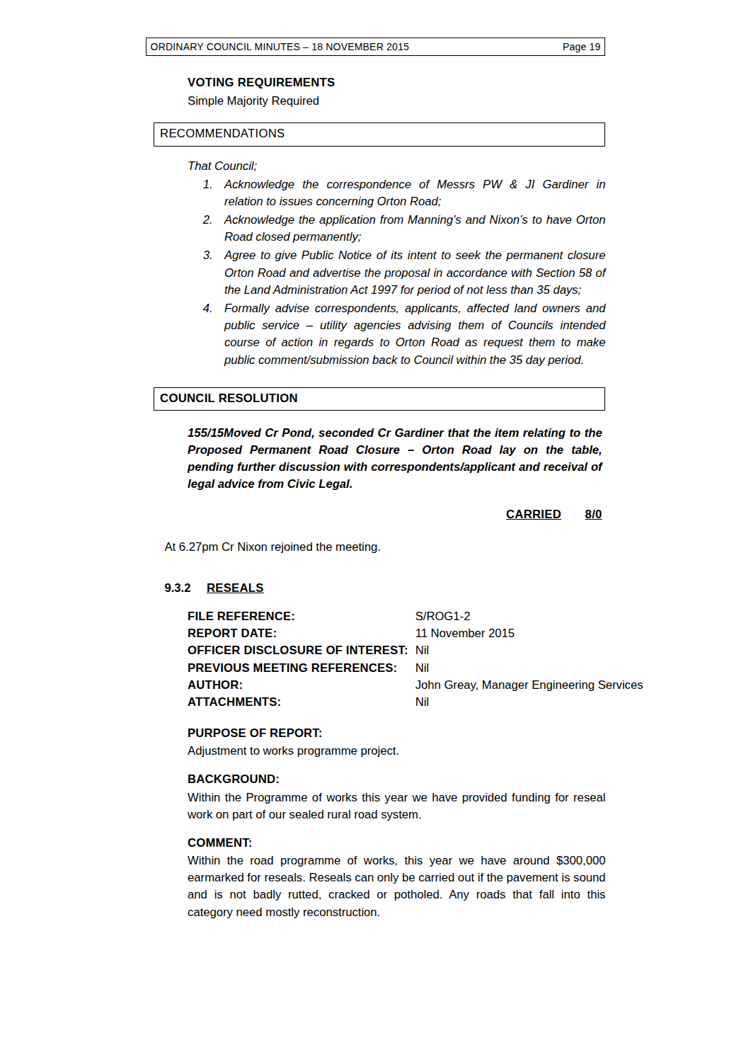Ordinary Council Minutes – 18 November 2015 Page 19
VOTING REQUIREMENTS
Simple Majority Required
RECOMMENDATIONS
That Council;
Acknowledge the correspondence of Messrs PW & JI Gardiner in relation to issues concerning Orton Road;
Acknowledge the application from Manning’s and Nixon’s to have Orton Road closed permanently;
Agree to give Public Notice of its intent to seek the permanent closure Orton Road and advertise the proposal in accordance with Section 58 of the Land Administration Act 1997 for period of not less than 35 days;
Formally advise correspondents, applicants, affected land owners and public service – utility agencies advising them of Councils intended course of action in regards to Orton Road as request them to make public comment/submission back to Council within the 35 day period.
COUNCIL RESOLUTION
155/15 Moved Cr Pond, seconded Cr Gardiner that the item relating to the Proposed Permanent Road Closure – Orton Road lay on the table, pending further discussion with correspondents/applicant and receival of legal advice from Civic Legal.
CARRIED 8/0
At 6.27pm Cr Nixon rejoined the meeting.
9.3.2 RESEALS
| FILE REFERENCE: | S/ROG1-2 |
| REPORT DATE: | 11 November 2015 |
| OFFICER DISCLOSURE OF INTEREST: | Nil |
| PREVIOUS MEETING REFERENCES: | Nil |
| AUTHOR: | John Greay, Manager Engineering Services |
| ATTACHMENTS: | Nil |
PURPOSE OF REPORT:
Adjustment to works programme project.
BACKGROUND:
Within the Programme of works this year we have provided funding for reseal work on part of our sealed rural road system.
COMMENT:
Within the road programme of works, this year we have around $300,000 earmarked for reseals. Reseals can only be carried out if the pavement is sound and is not badly rutted, cracked or potholed. Any roads that fall into this category need mostly reconstruction.